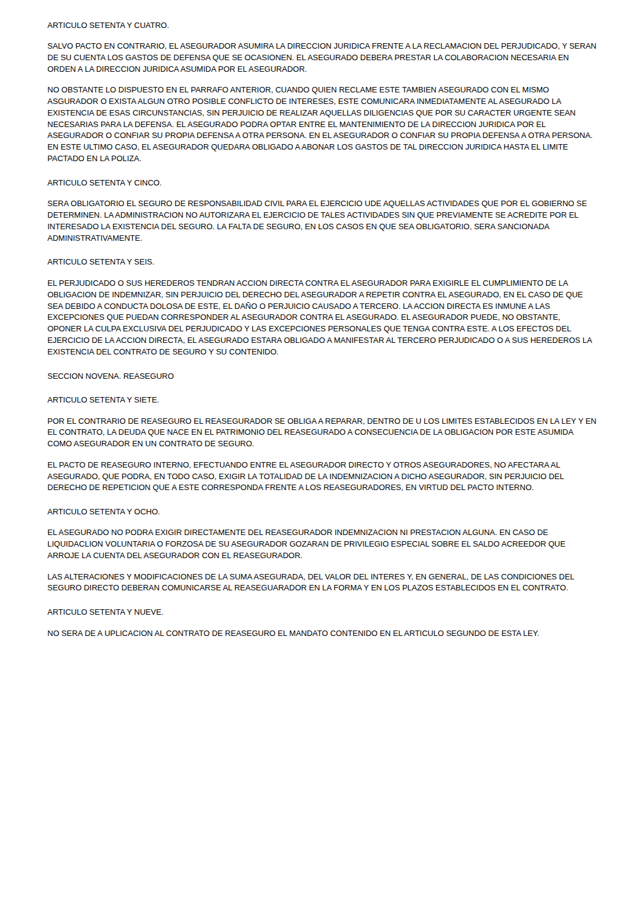ARTICULO SETENTA Y CUATRO.
SALVO PACTO EN CONTRARIO, EL ASEGURADOR ASUMIRA LA DIRECCION JURIDICA FRENTE A LA RECLAMACION DEL PERJUDICADO, Y SERAN DE SU CUENTA LOS GASTOS DE DEFENSA QUE SE OCASIONEN. EL ASEGURADO DEBERA PRESTAR LA COLABORACION NECESARIA EN ORDEN A LA DIRECCION JURIDICA ASUMIDA POR EL ASEGURADOR.
NO OBSTANTE LO DISPUESTO EN EL PARRAFO ANTERIOR, CUANDO QUIEN RECLAME ESTE TAMBIEN ASEGURADO CON EL MISMO ASGURADOR O EXISTA ALGUN OTRO POSIBLE CONFLICTO DE INTERESES, ESTE COMUNICARA INMEDIATAMENTE AL ASEGURADO LA EXISTENCIA DE ESAS CIRCUNSTANCIAS, SIN PERJUICIO DE REALIZAR AQUELLAS DILIGENCIAS QUE POR SU CARACTER URGENTE SEAN NECESARIAS PARA LA DEFENSA. EL ASEGURADO PODRA OPTAR ENTRE EL MANTENIMIENTO DE LA DIRECCION JURIDICA POR EL ASEGURADOR O CONFIAR SU PROPIA DEFENSA A OTRA PERSONA. EN EL ASEGURADOR O CONFIAR SU PROPIA DEFENSA A OTRA PERSONA. EN ESTE ULTIMO CASO, EL ASEGURADOR QUEDARA OBLIGADO A ABONAR LOS GASTOS DE TAL DIRECCION JURIDICA HASTA EL LIMITE PACTADO EN LA POLIZA.
ARTICULO SETENTA Y CINCO.
SERA OBLIGATORIO EL SEGURO DE RESPONSABILIDAD CIVIL PARA EL EJERCICIO UDE AQUELLAS ACTIVIDADES QUE POR EL GOBIERNO SE DETERMINEN. LA ADMINISTRACION NO AUTORIZARA EL EJERCICIO DE TALES ACTIVIDADES SIN QUE PREVIAMENTE SE ACREDITE POR EL INTERESADO LA EXISTENCIA DEL SEGURO. LA FALTA DE SEGURO, EN LOS CASOS EN QUE SEA OBLIGATORIO, SERA SANCIONADA ADMINISTRATIVAMENTE.
ARTICULO SETENTA Y SEIS.
EL PERJUDICADO O SUS HEREDEROS TENDRAN ACCION DIRECTA CONTRA EL ASEGURADOR PARA EXIGIRLE EL CUMPLIMIENTO DE LA OBLIGACION DE INDEMNIZAR, SIN PERJUICIO DEL DERECHO DEL ASEGURADOR A REPETIR CONTRA EL ASEGURADO, EN EL CASO DE QUE SEA DEBIDO A CONDUCTA DOLOSA DE ESTE, EL DAÑO O PERJUICIO CAUSADO A TERCERO. LA ACCION DIRECTA ES INMUNE A LAS EXCEPCIONES QUE PUEDAN CORRESPONDER AL ASEGURADOR CONTRA EL ASEGURADO. EL ASEGURADOR PUEDE, NO OBSTANTE, OPONER LA CULPA EXCLUSIVA DEL PERJUDICADO Y LAS EXCEPCIONES PERSONALES QUE TENGA CONTRA ESTE. A LOS EFECTOS DEL EJERCICIO DE LA ACCION DIRECTA, EL ASEGURADO ESTARA OBLIGADO A MANIFESTAR AL TERCERO PERJUDICADO O A SUS HEREDEROS LA EXISTENCIA DEL CONTRATO DE SEGURO Y SU CONTENIDO.
SECCION NOVENA. REASEGURO
ARTICULO SETENTA Y SIETE.
POR EL CONTRARIO DE REASEGURO EL REASEGURADOR SE OBLIGA A REPARAR, DENTRO DE U LOS LIMITES ESTABLECIDOS EN LA LEY Y EN EL CONTRATO, LA DEUDA QUE NACE EN EL PATRIMONIO DEL REASEGURADO A CONSECUENCIA DE LA OBLIGACION POR ESTE ASUMIDA COMO ASEGURADOR EN UN CONTRATO DE SEGURO.
EL PACTO DE REASEGURO INTERNO, EFECTUANDO ENTRE EL ASEGURADOR DIRECTO Y OTROS ASEGURADORES, NO AFECTARA AL ASEGURADO, QUE PODRA, EN TODO CASO, EXIGIR LA TOTALIDAD DE LA INDEMNIZACION A DICHO ASEGURADOR, SIN PERJUICIO DEL DERECHO DE REPETICION QUE A ESTE CORRESPONDA FRENTE A LOS REASEGURADORES, EN VIRTUD DEL PACTO INTERNO.
ARTICULO SETENTA Y OCHO.
EL ASEGURADO NO PODRA EXIGIR DIRECTAMENTE DEL REASEGURADOR INDEMNIZACION NI PRESTACION ALGUNA. EN CASO DE LIQUIDACLION VOLUNTARIA O FORZOSA DE SU ASEGURADOR GOZARAN DE PRIVILEGIO ESPECIAL SOBRE EL SALDO ACREEDOR QUE ARROJE LA CUENTA DEL ASEGURADOR CON EL REASEGURADOR.
LAS ALTERACIONES Y MODIFICACIONES DE LA SUMA ASEGURADA, DEL VALOR DEL INTERES Y, EN GENERAL, DE LAS CONDICIONES DEL SEGURO DIRECTO DEBERAN COMUNICARSE AL REASEGUARADOR EN LA FORMA Y EN LOS PLAZOS ESTABLECIDOS EN EL CONTRATO.
ARTICULO SETENTA Y NUEVE.
NO SERA DE A UPLICACION AL CONTRATO DE REASEGURO EL MANDATO CONTENIDO EN EL ARTICULO SEGUNDO DE ESTA LEY.